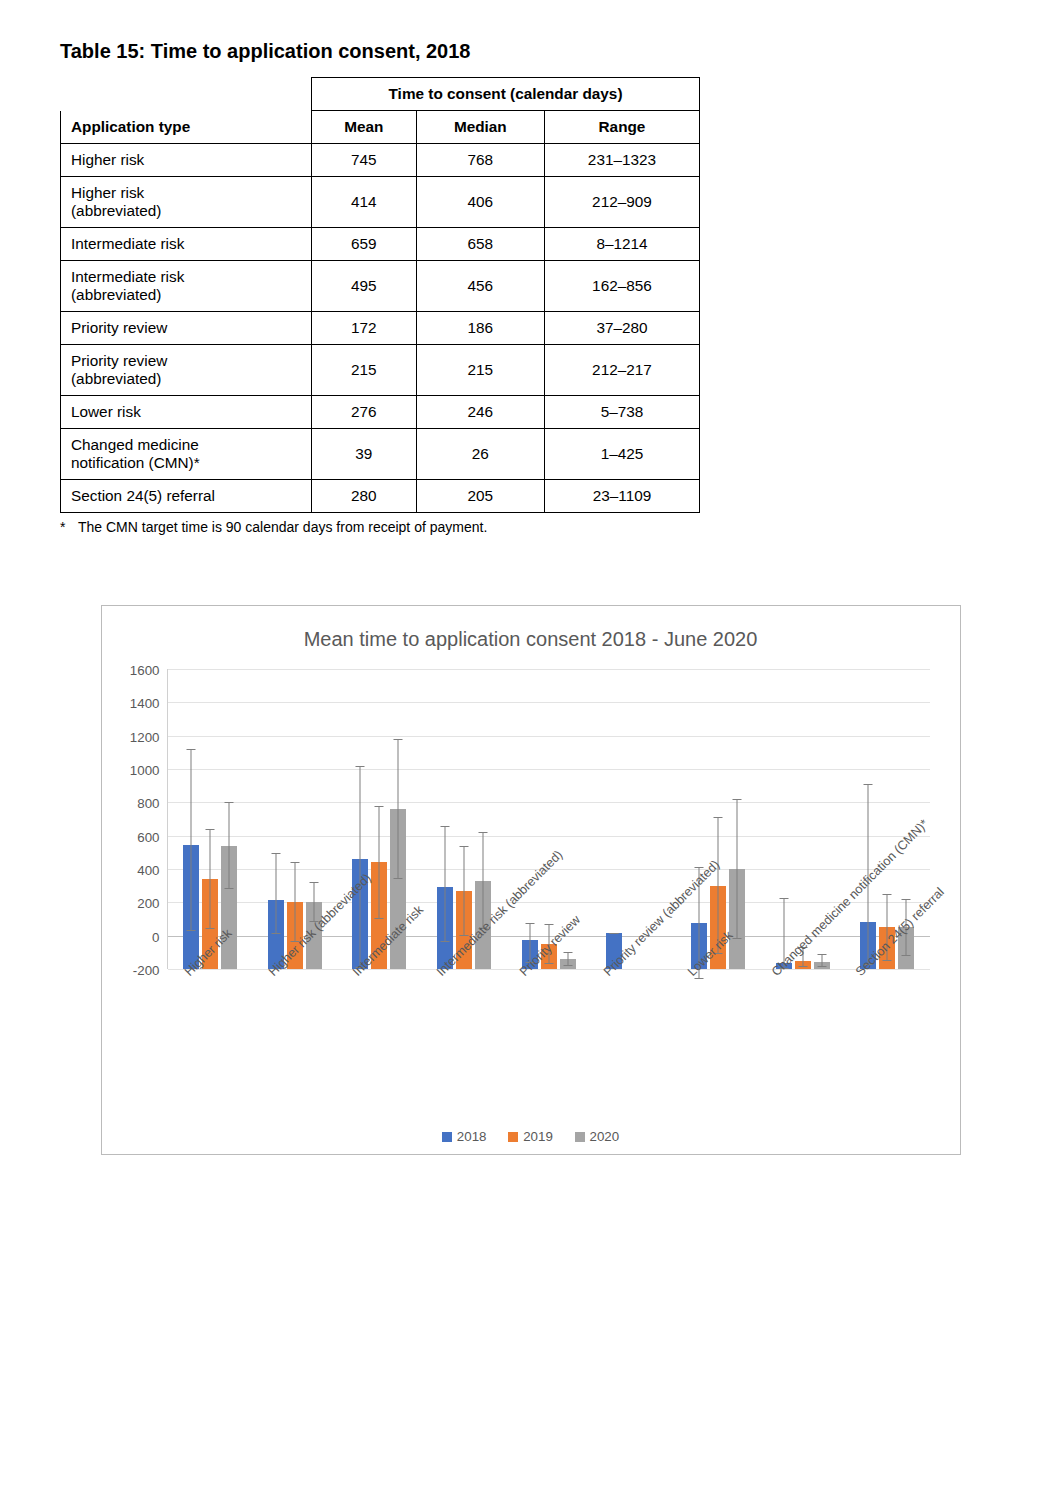Table 15: Time to application consent, 2018
| | Time to consent (calendar days) |
| --- | --- |
| Application type | Mean | Median | Range |
| Higher risk | 745 | 768 | 231–1323 |
| Higher risk (abbreviated) | 414 | 406 | 212–909 |
| Intermediate risk | 659 | 658 | 8–1214 |
| Intermediate risk (abbreviated) | 495 | 456 | 162–856 |
| Priority review | 172 | 186 | 37–280 |
| Priority review (abbreviated) | 215 | 215 | 212–217 |
| Lower risk | 276 | 246 | 5–738 |
| Changed medicine notification (CMN)* | 39 | 26 | 1–425 |
| Section 24(5) referral | 280 | 205 | 23–1109 |
*The CMN target time is 90 calendar days from receipt of payment.
Mean time to application consent 2018 - June 2020
1600
1400
1200
1000
800
600
400
200
0
-200
Higher risk Higher risk (abbreviated) Intermediate risk Intermediate risk (abbreviated) Priority review Priority review (abbreviated) Lower risk Changed medicine notification (CMN)* Section 24(5) referral
2018 2019 2020